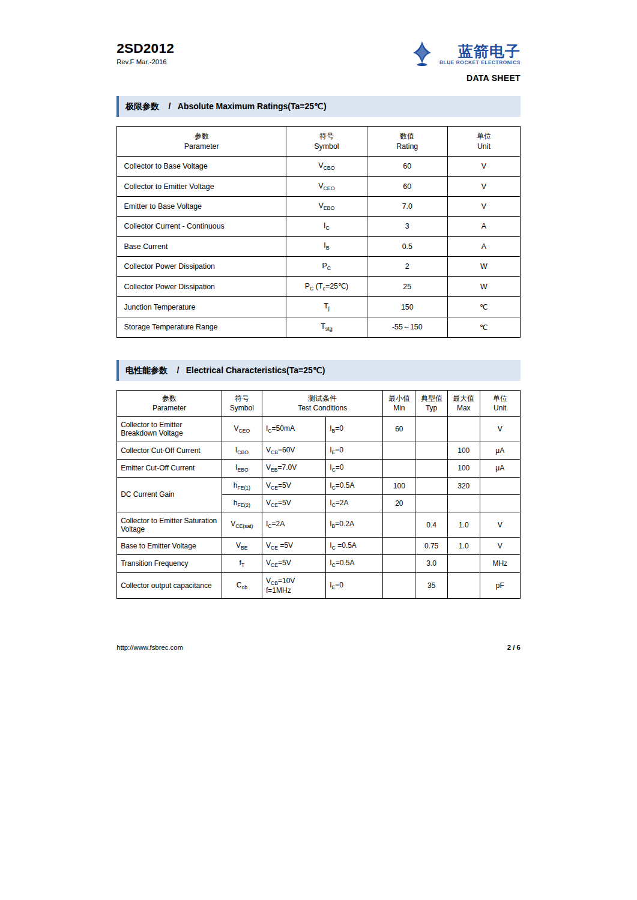2SD2012
Rev.F Mar.-2016
蓝箭电子
BLUE ROCKET ELECTRONICS
DATA SHEET
极限参数/Absolute Maximum Ratings(Ta=25℃)
| 参数 Parameter | 符号 Symbol | 数值 Rating | 单位 Unit |
| --- | --- | --- | --- |
| Collector to Base Voltage | V CBO | 60 | V |
| Collector to Emitter Voltage | V CEO | 60 | V |
| Emitter to Base Voltage | V EBO | 7.0 | V |
| Collector Current - Continuous | I C | 3 | A |
| Base Current | I B | 0.5 | A |
| Collector Power Dissipation | P C | 2 | W |
| Collector Power Dissipation | P C (T c =25℃) | 25 | W |
| Junction Temperature | T j | 150 | ℃ |
| Storage Temperature Range | T stg | -55～150 | ℃ |
电性能参数/Electrical Characteristics(Ta=25℃)
| 参数 Parameter | 符号 Symbol | 测试条件 Test Conditions | 最小值 Min | 典型值 Typ | 最大值 Max | 单位 Unit |
| --- | --- | --- | --- | --- | --- | --- |
| Collector to Emitter Breakdown Voltage | V CEO | I C =50mA | I B =0 | 60 | | | V |
| Collector Cut-Off Current | I CBO | V CB =60V | I E =0 | | | 100 | μA |
| Emitter Cut-Off Current | I EBO | V EB =7.0V | I C =0 | | | 100 | μA |
| DC Current Gain | h FE(1) | V CE =5V | I C =0.5A | 100 | | 320 | |
| h FE(2) | V CE =5V | I C =2A | 20 | | | |
| Collector to Emitter Saturation Voltage | V CE(sat) | I C =2A | I B =0.2A | | 0.4 | 1.0 | V |
| Base to Emitter Voltage | V BE | V CE =5V | I C =0.5A | | 0.75 | 1.0 | V |
| Transition Frequency | f T | V CE =5V | I C =0.5A | | 3.0 | | MHz |
| Collector output capacitance | C ob | V CB =10V f=1MHz | I E =0 | | 35 | | pF |
http://www.fsbrec.com
2 / 6